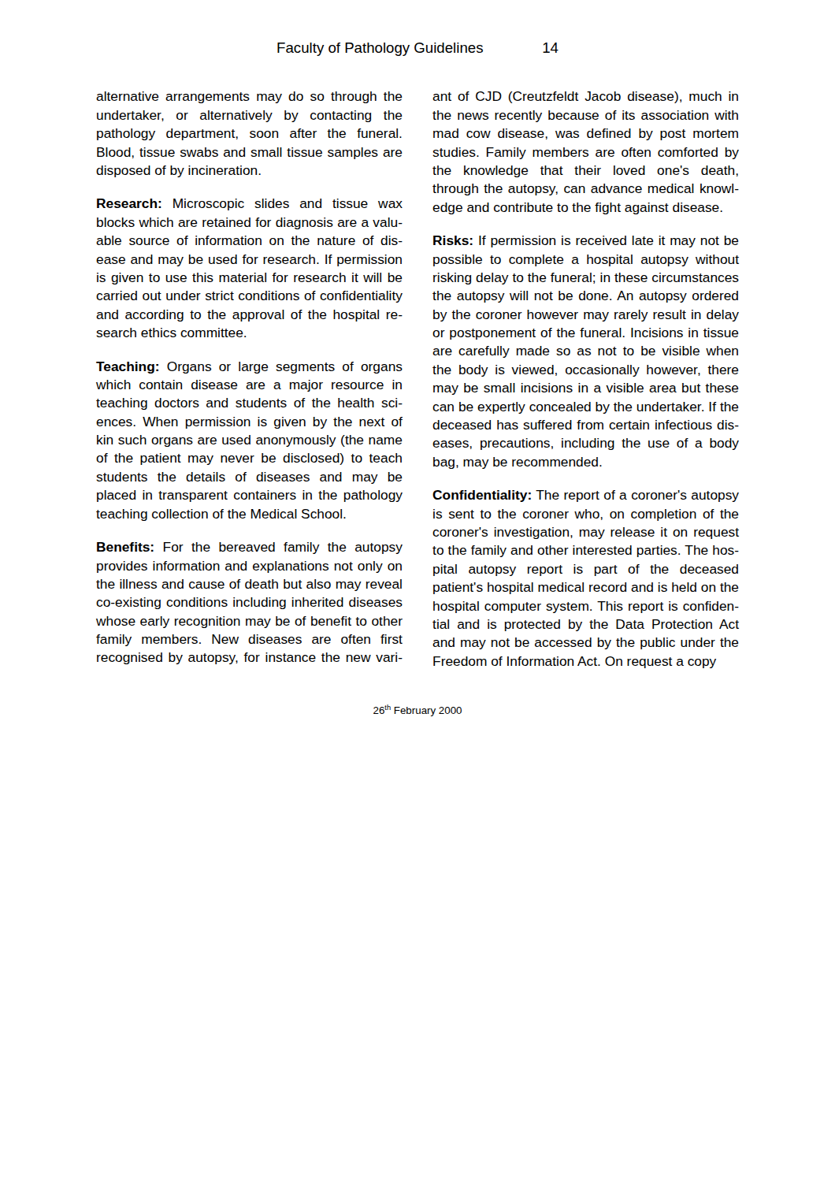Faculty of Pathology Guidelines 14
alternative arrangements may do so through the undertaker, or alternatively by contacting the pathology department, soon after the funeral. Blood, tissue swabs and small tissue samples are disposed of by incineration.
Research: Microscopic slides and tissue wax blocks which are retained for diagnosis are a valuable source of information on the nature of disease and may be used for research. If permission is given to use this material for research it will be carried out under strict conditions of confidentiality and according to the approval of the hospital research ethics committee.
Teaching: Organs or large segments of organs which contain disease are a major resource in teaching doctors and students of the health sciences. When permission is given by the next of kin such organs are used anonymously (the name of the patient may never be disclosed) to teach students the details of diseases and may be placed in transparent containers in the pathology teaching collection of the Medical School.
Benefits: For the bereaved family the autopsy provides information and explanations not only on the illness and cause of death but also may reveal co-existing conditions including inherited diseases whose early recognition may be of benefit to other family members. New diseases are often first recognised by autopsy, for instance the new variant of CJD (Creutzfeldt Jacob disease), much in the news recently because of its association with mad cow disease, was defined by post mortem studies. Family members are often comforted by the knowledge that their loved one's death, through the autopsy, can advance medical knowledge and contribute to the fight against disease.
Risks: If permission is received late it may not be possible to complete a hospital autopsy without risking delay to the funeral; in these circumstances the autopsy will not be done. An autopsy ordered by the coroner however may rarely result in delay or postponement of the funeral. Incisions in tissue are carefully made so as not to be visible when the body is viewed, occasionally however, there may be small incisions in a visible area but these can be expertly concealed by the undertaker. If the deceased has suffered from certain infectious diseases, precautions, including the use of a body bag, may be recommended.
Confidentiality: The report of a coroner's autopsy is sent to the coroner who, on completion of the coroner's investigation, may release it on request to the family and other interested parties. The hospital autopsy report is part of the deceased patient's hospital medical record and is held on the hospital computer system. This report is confidential and is protected by the Data Protection Act and may not be accessed by the public under the Freedom of Information Act. On request a copy
26th February 2000